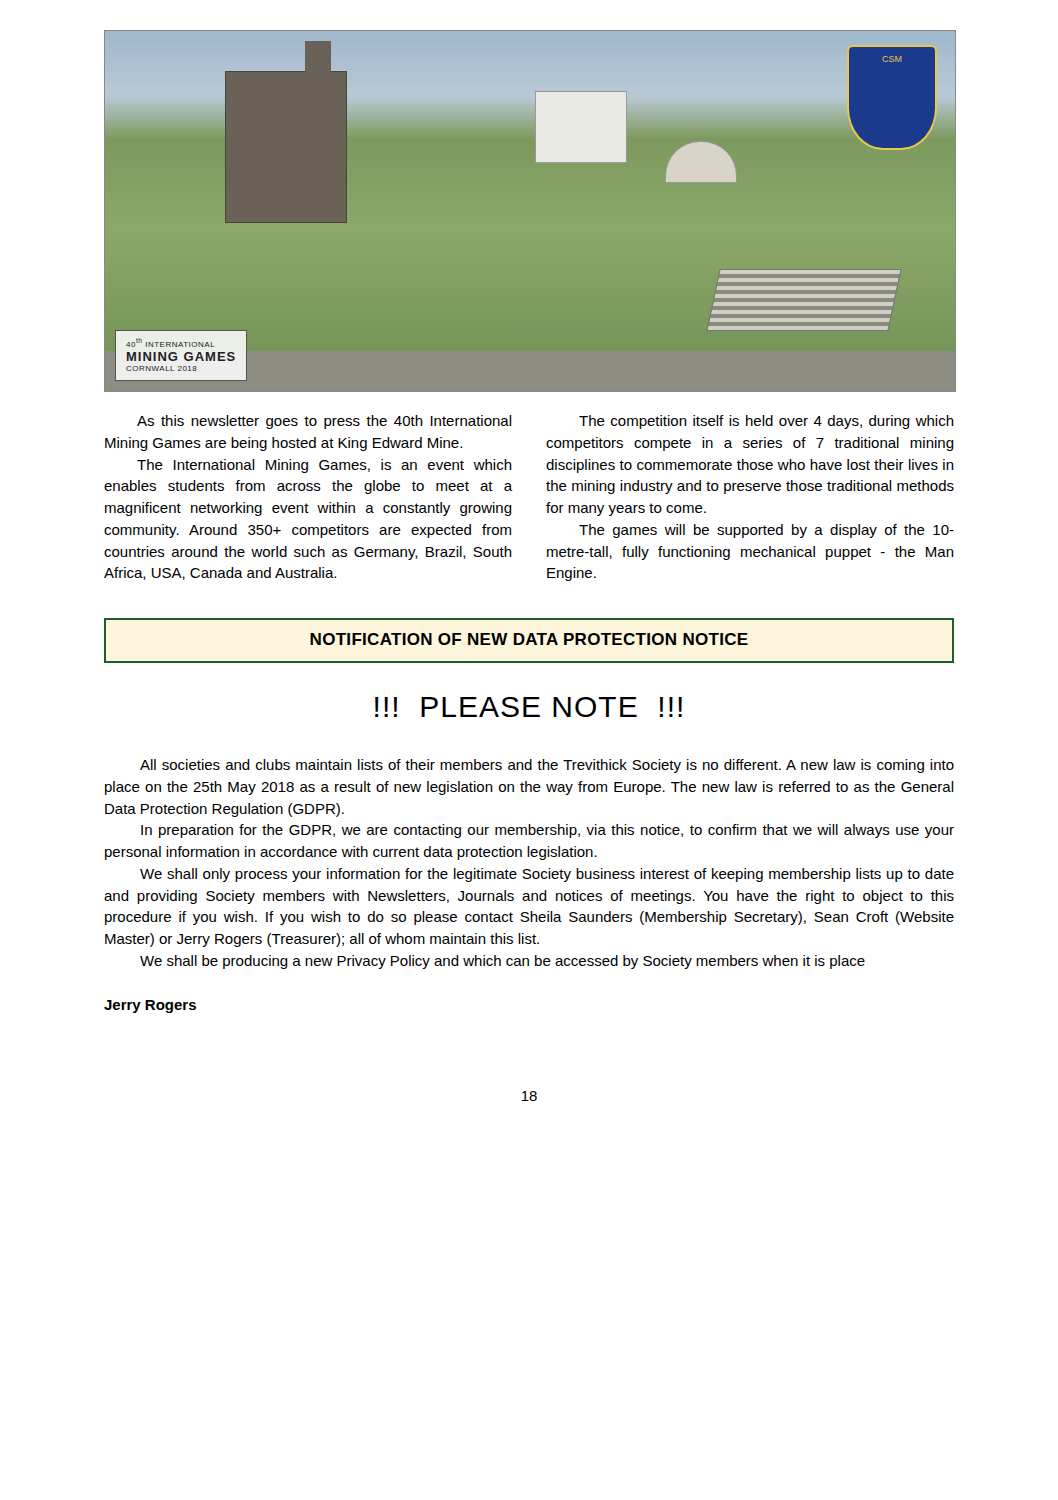CSM
40th INTERNATIONAL MINING GAMES CORNWALL 2018
As this newsletter goes to press the 40th International Mining Games are being hosted at King Edward Mine.
The International Mining Games, is an event which enables students from across the globe to meet at a magnificent networking event within a constantly growing community. Around 350+ competitors are expected from countries around the world such as Germany, Brazil, South Africa, USA, Canada and Australia.
The competition itself is held over 4 days, during which competitors compete in a series of 7 traditional mining disciplines to commemorate those who have lost their lives in the mining industry and to preserve those traditional methods for many years to come.
The games will be supported by a display of the 10-metre-tall, fully functioning mechanical puppet - the Man Engine.
NOTIFICATION OF NEW DATA PROTECTION NOTICE
!!! PLEASE NOTE !!!
All societies and clubs maintain lists of their members and the Trevithick Society is no different. A new law is coming into place on the 25th May 2018 as a result of new legislation on the way from Europe. The new law is referred to as the General Data Protection Regulation (GDPR).
In preparation for the GDPR, we are contacting our membership, via this notice, to confirm that we will always use your personal information in accordance with current data protection legislation.
We shall only process your information for the legitimate Society business interest of keeping membership lists up to date and providing Society members with Newsletters, Journals and notices of meetings. You have the right to object to this procedure if you wish. If you wish to do so please contact Sheila Saunders (Membership Secretary), Sean Croft (Website Master) or Jerry Rogers (Treasurer); all of whom maintain this list.
We shall be producing a new Privacy Policy and which can be accessed by Society members when it is place
Jerry Rogers
18